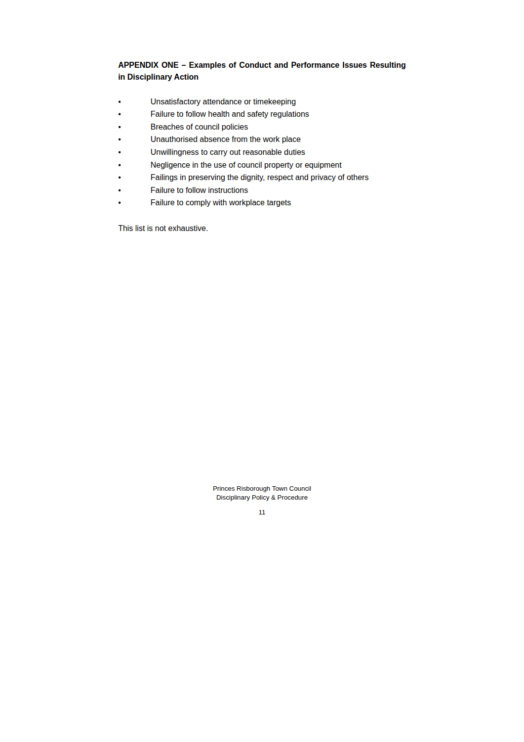APPENDIX ONE – Examples of Conduct and Performance Issues Resulting in Disciplinary Action
Unsatisfactory attendance or timekeeping
Failure to follow health and safety regulations
Breaches of council policies
Unauthorised absence from the work place
Unwillingness to carry out reasonable duties
Negligence in the use of council property or equipment
Failings in preserving the dignity, respect and privacy of others
Failure to follow instructions
Failure to comply with workplace targets
This list is not exhaustive.
Princes Risborough Town Council
Disciplinary Policy & Procedure
11